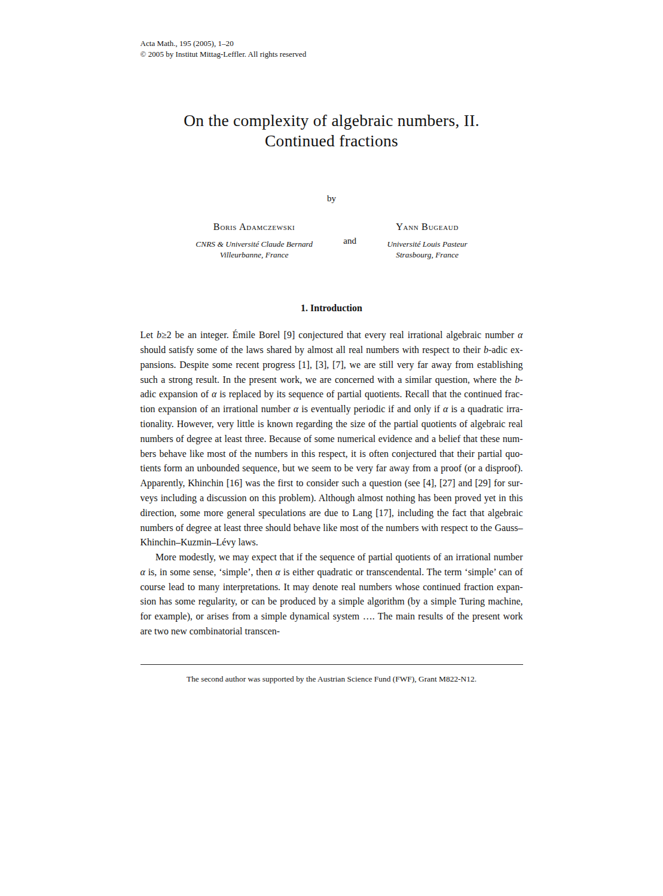Acta Math., 195 (2005), 1–20
© 2005 by Institut Mittag-Leffler. All rights reserved
On the complexity of algebraic numbers, II.
Continued fractions
by
Boris Adamczewski
CNRS & Université Claude Bernard
Villeurbanne, France
and
Yann Bugeaud
Université Louis Pasteur
Strasbourg, France
1. Introduction
Let b≥2 be an integer. Émile Borel [9] conjectured that every real irrational algebraic number α should satisfy some of the laws shared by almost all real numbers with respect to their b-adic expansions. Despite some recent progress [1], [3], [7], we are still very far away from establishing such a strong result. In the present work, we are concerned with a similar question, where the b-adic expansion of α is replaced by its sequence of partial quotients. Recall that the continued fraction expansion of an irrational number α is eventually periodic if and only if α is a quadratic irrationality. However, very little is known regarding the size of the partial quotients of algebraic real numbers of degree at least three. Because of some numerical evidence and a belief that these numbers behave like most of the numbers in this respect, it is often conjectured that their partial quotients form an unbounded sequence, but we seem to be very far away from a proof (or a disproof). Apparently, Khinchin [16] was the first to consider such a question (see [4], [27] and [29] for surveys including a discussion on this problem). Although almost nothing has been proved yet in this direction, some more general speculations are due to Lang [17], including the fact that algebraic numbers of degree at least three should behave like most of the numbers with respect to the Gauss–Khinchin–Kuzmin–Lévy laws.
More modestly, we may expect that if the sequence of partial quotients of an irrational number α is, in some sense, ‘simple’, then α is either quadratic or transcendental. The term ‘simple’ can of course lead to many interpretations. It may denote real numbers whose continued fraction expansion has some regularity, or can be produced by a simple algorithm (by a simple Turing machine, for example), or arises from a simple dynamical system …. The main results of the present work are two new combinatorial transcen-
The second author was supported by the Austrian Science Fund (FWF), Grant M822-N12.